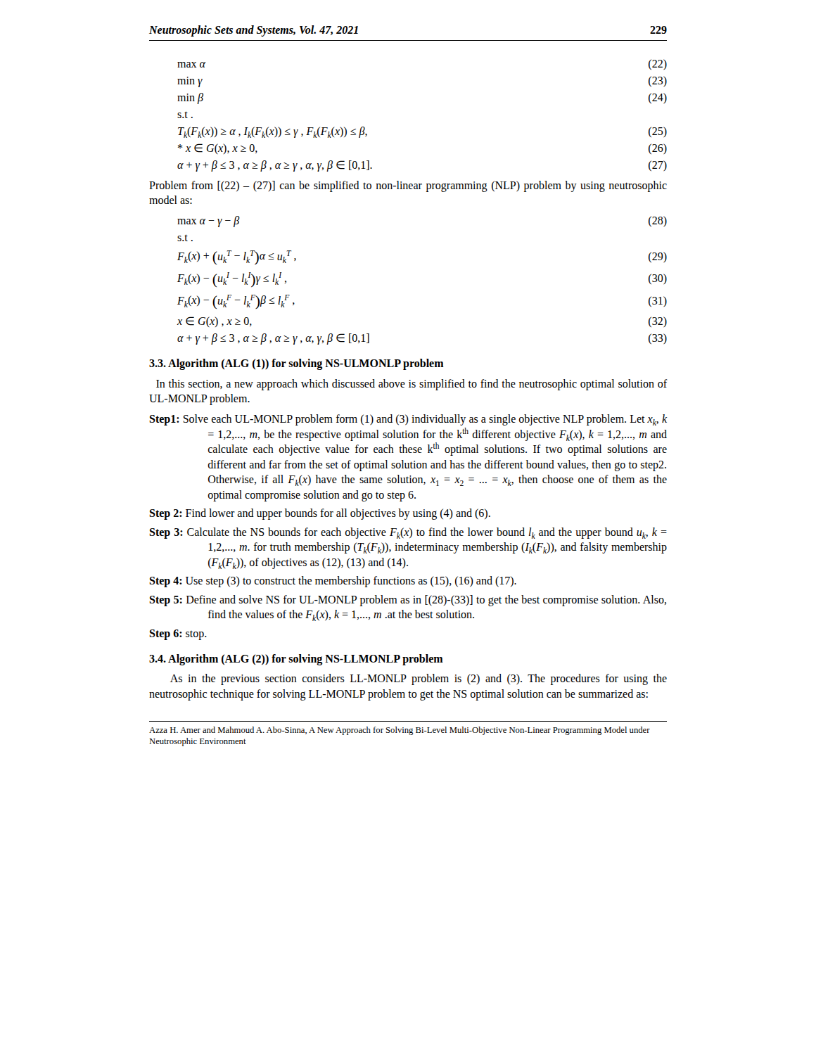Neutrosophic Sets and Systems, Vol. 47, 2021 229
max α (22)
min γ (23)
min β (24)
s.t .
Tk(Fk(x)) ≥ α , Ik(Fk(x)) ≤ γ , Fk(Fk(x)) ≤ β, (25)
* x ∈ G(x), x ≥ 0, (26)
α + γ + β ≤ 3 , α ≥ β , α ≥ γ , α, γ, β ∈ [0,1]. (27)
Problem from [(22) – (27)] can be simplified to non-linear programming (NLP) problem by using neutrosophic model as:
max α − γ − β (28)
s.t .
Fk(x) + (ukT − lkT) α ≤ ukT , (29)
Fk(x) − (ukI − lkI) γ ≤ lkI , (30)
Fk(x) − (ukF − lkF) β ≤ lkF , (31)
x ∈ G(x) , x ≥ 0, (32)
α + γ + β ≤ 3 , α ≥ β , α ≥ γ , α, γ, β ∈ [0,1] (33)
3.3. Algorithm (ALG (1)) for solving NS-ULMONLP problem
In this section, a new approach which discussed above is simplified to find the neutrosophic optimal solution of UL-MONLP problem.
Step1: Solve each UL-MONLP problem form (1) and (3) individually as a single objective NLP problem. Let xk, k = 1,2,..., m, be the respective optimal solution for the kth different objective Fk(x), k = 1,2,..., m and calculate each objective value for each these kth optimal solutions. If two optimal solutions are different and far from the set of optimal solution and has the different bound values, then go to step2. Otherwise, if all Fk(x) have the same solution, x1 = x2 = ... = xk, then choose one of them as the optimal compromise solution and go to step 6.
Step 2: Find lower and upper bounds for all objectives by using (4) and (6).
Step 3: Calculate the NS bounds for each objective Fk(x) to find the lower bound lk and the upper bound uk, k = 1,2,..., m. for truth membership (Tk(Fk)), indeterminacy membership (Ik(Fk)), and falsity membership (Fk(Fk)), of objectives as (12), (13) and (14).
Step 4: Use step (3) to construct the membership functions as (15), (16) and (17).
Step 5: Define and solve NS for UL-MONLP problem as in [(28)-(33)] to get the best compromise solution. Also, find the values of the Fk(x), k = 1,..., m .at the best solution.
Step 6: stop.
3.4. Algorithm (ALG (2)) for solving NS-LLMONLP problem
As in the previous section considers LL-MONLP problem is (2) and (3). The procedures for using the neutrosophic technique for solving LL-MONLP problem to get the NS optimal solution can be summarized as:
Azza H. Amer and Mahmoud A. Abo-Sinna, A New Approach for Solving Bi-Level Multi-Objective Non-Linear Programming Model under Neutrosophic Environment